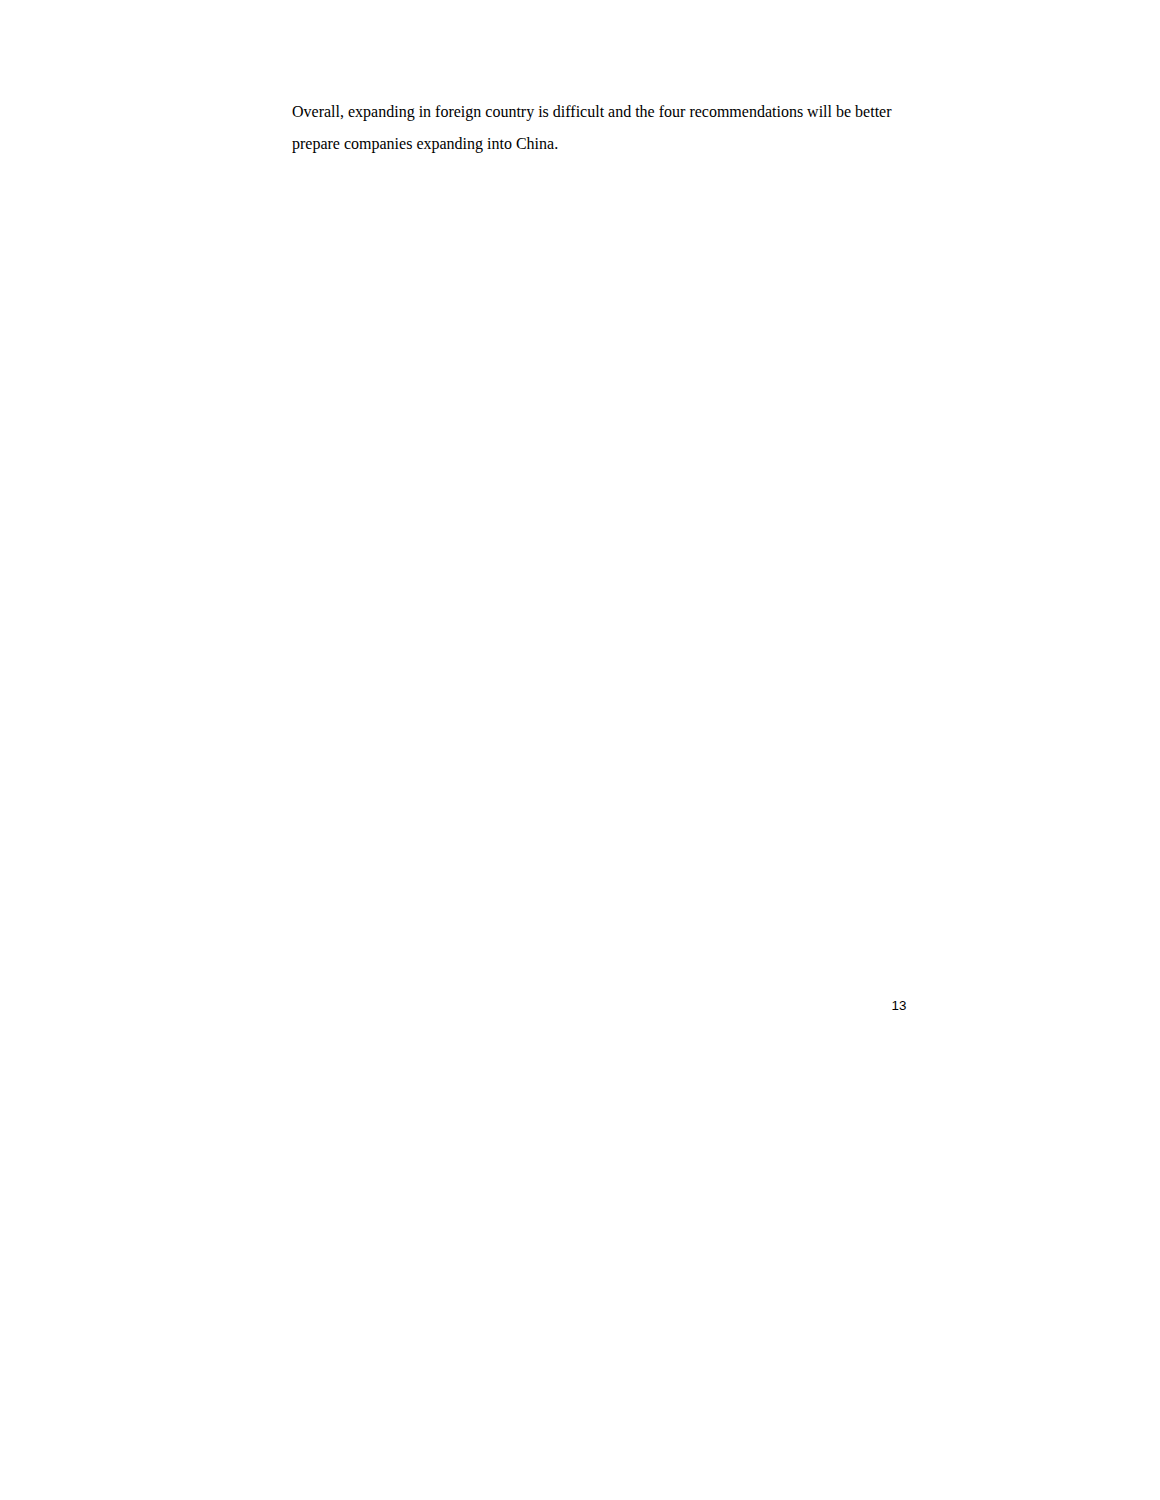Overall, expanding in foreign country is difficult and the four recommendations will be better prepare companies expanding into China.
13